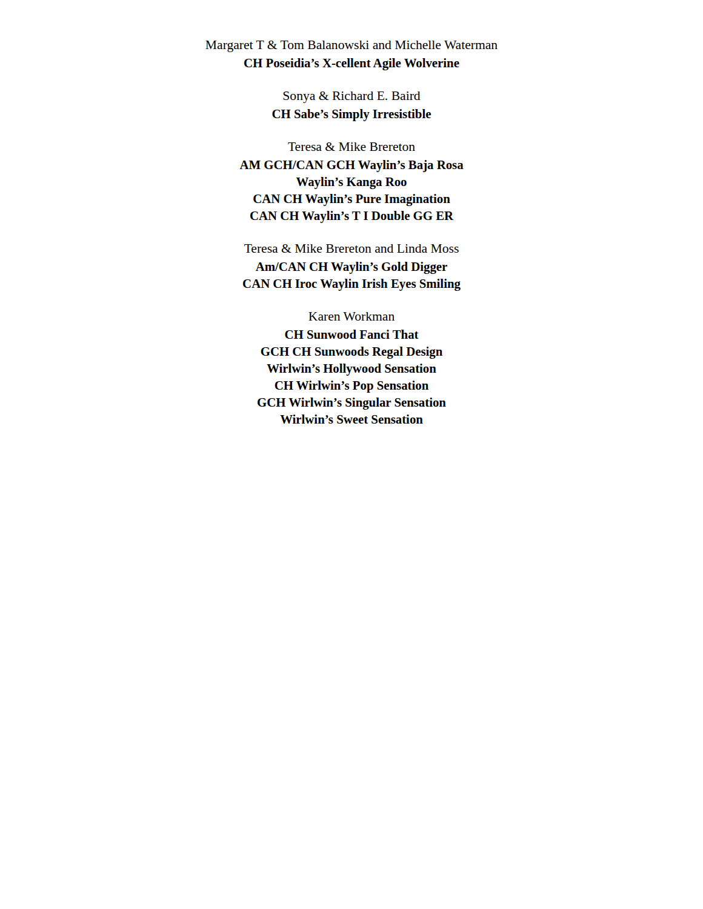Margaret T & Tom Balanowski and Michelle Waterman
CH Poseidia’s X-cellent Agile Wolverine
Sonya & Richard E. Baird
CH Sabe’s Simply Irresistible
Teresa & Mike Brereton
AM GCH/CAN GCH Waylin’s Baja Rosa
Waylin’s Kanga Roo
CAN CH Waylin’s Pure Imagination
CAN CH Waylin’s T I Double GG ER
Teresa & Mike Brereton and Linda Moss
Am/CAN CH Waylin’s Gold Digger
CAN CH Iroc Waylin Irish Eyes Smiling
Karen Workman
CH Sunwood Fanci That
GCH CH Sunwoods Regal Design
Wirlwin’s Hollywood Sensation
CH Wirlwin’s Pop Sensation
GCH Wirlwin’s Singular Sensation
Wirlwin’s Sweet Sensation